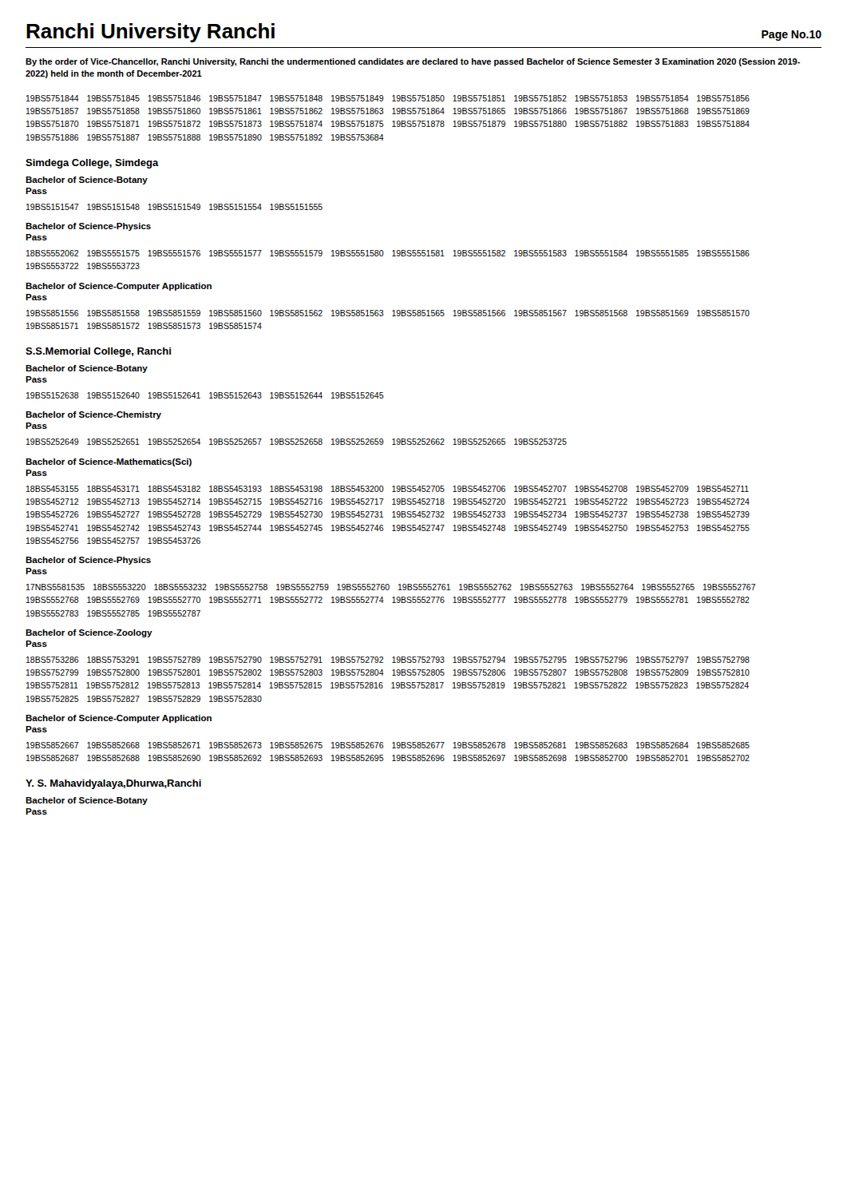Ranchi University Ranchi
Page No.10
By the order of Vice-Chancellor, Ranchi University, Ranchi the undermentioned candidates are declared to have passed Bachelor of Science Semester 3 Examination 2020 (Session 2019-2022) held in the month of December-2021
19BS5751844 19BS5751845 19BS5751846 19BS5751847 19BS5751848 19BS5751849 19BS5751850 19BS5751851 19BS5751852 19BS5751853 19BS5751854 19BS5751856
19BS5751857 19BS5751858 19BS5751860 19BS5751861 19BS5751862 19BS5751863 19BS5751864 19BS5751865 19BS5751866 19BS5751867 19BS5751868 19BS5751869
19BS5751870 19BS5751871 19BS5751872 19BS5751873 19BS5751874 19BS5751875 19BS5751878 19BS5751879 19BS5751880 19BS5751882 19BS5751883 19BS5751884
19BS5751886 19BS5751887 19BS5751888 19BS5751890 19BS5751892 19BS5753684
Simdega College, Simdega
Bachelor of Science-Botany
Pass
19BS5151547 19BS5151548 19BS5151549 19BS5151554 19BS5151555
Bachelor of Science-Physics
Pass
18BS5552062 19BS5551575 19BS5551576 19BS5551577 19BS5551579 19BS5551580 19BS5551581 19BS5551582 19BS5551583 19BS5551584 19BS5551585 19BS5551586
19BS5553722 19BS5553723
Bachelor of Science-Computer Application
Pass
19BS5851556 19BS5851558 19BS5851559 19BS5851560 19BS5851562 19BS5851563 19BS5851565 19BS5851566 19BS5851567 19BS5851568 19BS5851569 19BS5851570
19BS5851571 19BS5851572 19BS5851573 19BS5851574
S.S.Memorial College, Ranchi
Bachelor of Science-Botany
Pass
19BS5152638 19BS5152640 19BS5152641 19BS5152643 19BS5152644 19BS5152645
Bachelor of Science-Chemistry
Pass
19BS5252649 19BS5252651 19BS5252654 19BS5252657 19BS5252658 19BS5252659 19BS5252662 19BS5252665 19BS5253725
Bachelor of Science-Mathematics(Sci)
Pass
18BS5453155 18BS5453171 18BS5453182 18BS5453193 18BS5453198 18BS5453200 19BS5452705 19BS5452706 19BS5452707 19BS5452708 19BS5452709 19BS5452711
19BS5452712 19BS5452713 19BS5452714 19BS5452715 19BS5452716 19BS5452717 19BS5452718 19BS5452720 19BS5452721 19BS5452722 19BS5452723 19BS5452724
19BS5452726 19BS5452727 19BS5452728 19BS5452729 19BS5452730 19BS5452731 19BS5452732 19BS5452733 19BS5452734 19BS5452737 19BS5452738 19BS5452739
19BS5452741 19BS5452742 19BS5452743 19BS5452744 19BS5452745 19BS5452746 19BS5452747 19BS5452748 19BS5452749 19BS5452750 19BS5452753 19BS5452755
19BS5452756 19BS5452757 19BS5453726
Bachelor of Science-Physics
Pass
17NBS5581535 18BS5553220 18BS5553232 19BS5552758 19BS5552759 19BS5552760 19BS5552761 19BS5552762 19BS5552763 19BS5552764 19BS5552765 19BS5552767
19BS5552768 19BS5552769 19BS5552770 19BS5552771 19BS5552772 19BS5552774 19BS5552776 19BS5552777 19BS5552778 19BS5552779 19BS5552781 19BS5552782
19BS5552783 19BS5552785 19BS5552787
Bachelor of Science-Zoology
Pass
18BS5753286 18BS5753291 19BS5752789 19BS5752790 19BS5752791 19BS5752792 19BS5752793 19BS5752794 19BS5752795 19BS5752796 19BS5752797 19BS5752798
19BS5752799 19BS5752800 19BS5752801 19BS5752802 19BS5752803 19BS5752804 19BS5752805 19BS5752806 19BS5752807 19BS5752808 19BS5752809 19BS5752810
19BS5752811 19BS5752812 19BS5752813 19BS5752814 19BS5752815 19BS5752816 19BS5752817 19BS5752819 19BS5752821 19BS5752822 19BS5752823 19BS5752824
19BS5752825 19BS5752827 19BS5752829 19BS5752830
Bachelor of Science-Computer Application
Pass
19BS5852667 19BS5852668 19BS5852671 19BS5852673 19BS5852675 19BS5852676 19BS5852677 19BS5852678 19BS5852681 19BS5852683 19BS5852684 19BS5852685
19BS5852687 19BS5852688 19BS5852690 19BS5852692 19BS5852693 19BS5852695 19BS5852696 19BS5852697 19BS5852698 19BS5852700 19BS5852701 19BS5852702
Y. S. Mahavidyalaya,Dhurwa,Ranchi
Bachelor of Science-Botany
Pass